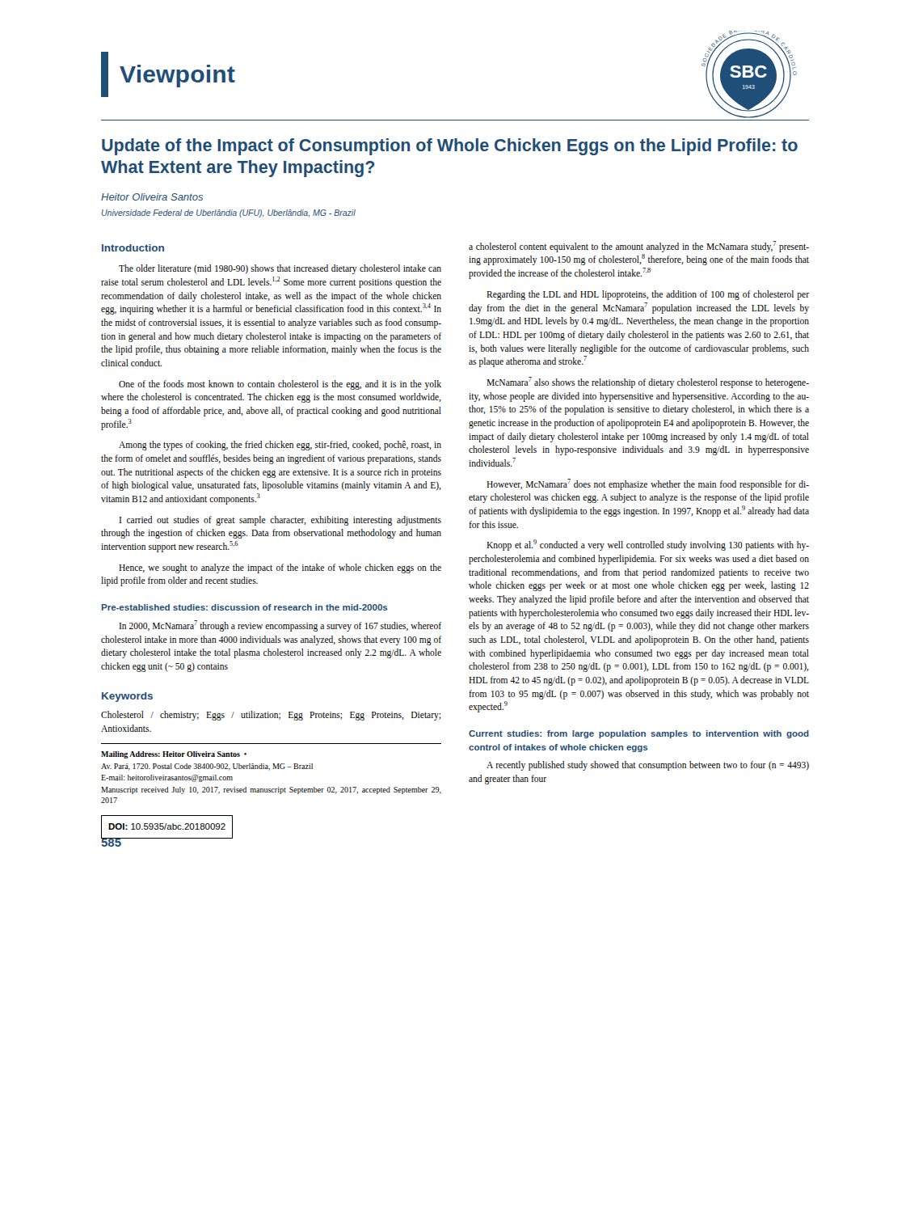Viewpoint
SBC 1943 SOCIEDADE BRASILEIRA DE CARDIOLOGIA
Update of the Impact of Consumption of Whole Chicken Eggs on the Lipid Profile: to What Extent are They Impacting?
Heitor Oliveira Santos
Universidade Federal de Uberlândia (UFU), Uberlândia, MG - Brazil
Introduction
The older literature (mid 1980-90) shows that increased dietary cholesterol intake can raise total serum cholesterol and LDL levels.1,2 Some more current positions question the recommendation of daily cholesterol intake, as well as the impact of the whole chicken egg, inquiring whether it is a harmful or beneficial classification food in this context.3,4 In the midst of controversial issues, it is essential to analyze variables such as food consumption in general and how much dietary cholesterol intake is impacting on the parameters of the lipid profile, thus obtaining a more reliable information, mainly when the focus is the clinical conduct.
One of the foods most known to contain cholesterol is the egg, and it is in the yolk where the cholesterol is concentrated. The chicken egg is the most consumed worldwide, being a food of affordable price, and, above all, of practical cooking and good nutritional profile.3
Among the types of cooking, the fried chicken egg, stir-fried, cooked, pochê, roast, in the form of omelet and soufflés, besides being an ingredient of various preparations, stands out. The nutritional aspects of the chicken egg are extensive. It is a source rich in proteins of high biological value, unsaturated fats, liposoluble vitamins (mainly vitamin A and E), vitamin B12 and antioxidant components.3
I carried out studies of great sample character, exhibiting interesting adjustments through the ingestion of chicken eggs. Data from observational methodology and human intervention support new research.5,6
Hence, we sought to analyze the impact of the intake of whole chicken eggs on the lipid profile from older and recent studies.
Pre-established studies: discussion of research in the mid-2000s
In 2000, McNamara7 through a review encompassing a survey of 167 studies, whereof cholesterol intake in more than 4000 individuals was analyzed, shows that every 100 mg of dietary cholesterol intake the total plasma cholesterol increased only 2.2 mg/dL. A whole chicken egg unit (~ 50 g) contains
Keywords
Cholesterol / chemistry; Eggs / utilization; Egg Proteins; Egg Proteins, Dietary; Antioxidants.
Mailing Address: Heitor Oliveira Santos •
Av. Pará, 1720. Postal Code 38400-902, Uberlândia, MG – Brazil
E-mail: heitoroliveirasantos@gmail.com
Manuscript received July 10, 2017, revised manuscript September 02, 2017, accepted September 29, 2017
DOI: 10.5935/abc.20180092
a cholesterol content equivalent to the amount analyzed in the McNamara study,7 presenting approximately 100-150 mg of cholesterol,8 therefore, being one of the main foods that provided the increase of the cholesterol intake.7,8
Regarding the LDL and HDL lipoproteins, the addition of 100 mg of cholesterol per day from the diet in the general McNamara7 population increased the LDL levels by 1.9mg/dL and HDL levels by 0.4 mg/dL. Nevertheless, the mean change in the proportion of LDL: HDL per 100mg of dietary daily cholesterol in the patients was 2.60 to 2.61, that is, both values were literally negligible for the outcome of cardiovascular problems, such as plaque atheroma and stroke.7
McNamara7 also shows the relationship of dietary cholesterol response to heterogeneity, whose people are divided into hypersensitive and hypersensitive. According to the author, 15% to 25% of the population is sensitive to dietary cholesterol, in which there is a genetic increase in the production of apolipoprotein E4 and apolipoprotein B. However, the impact of daily dietary cholesterol intake per 100mg increased by only 1.4 mg/dL of total cholesterol levels in hypo-responsive individuals and 3.9 mg/dL in hyperresponsive individuals.7
However, McNamara7 does not emphasize whether the main food responsible for dietary cholesterol was chicken egg. A subject to analyze is the response of the lipid profile of patients with dyslipidemia to the eggs ingestion. In 1997, Knopp et al.9 already had data for this issue.
Knopp et al.9 conducted a very well controlled study involving 130 patients with hypercholesterolemia and combined hyperlipidemia. For six weeks was used a diet based on traditional recommendations, and from that period randomized patients to receive two whole chicken eggs per week or at most one whole chicken egg per week, lasting 12 weeks. They analyzed the lipid profile before and after the intervention and observed that patients with hypercholesterolemia who consumed two eggs daily increased their HDL levels by an average of 48 to 52 ng/dL (p = 0.003), while they did not change other markers such as LDL, total cholesterol, VLDL and apolipoprotein B. On the other hand, patients with combined hyperlipidaemia who consumed two eggs per day increased mean total cholesterol from 238 to 250 ng/dL (p = 0.001), LDL from 150 to 162 ng/dL (p = 0.001), HDL from 42 to 45 ng/dL (p = 0.02), and apolipoprotein B (p = 0.05). A decrease in VLDL from 103 to 95 mg/dL (p = 0.007) was observed in this study, which was probably not expected.9
Current studies: from large population samples to intervention with good control of intakes of whole chicken eggs
A recently published study showed that consumption between two to four (n = 4493) and greater than four
585